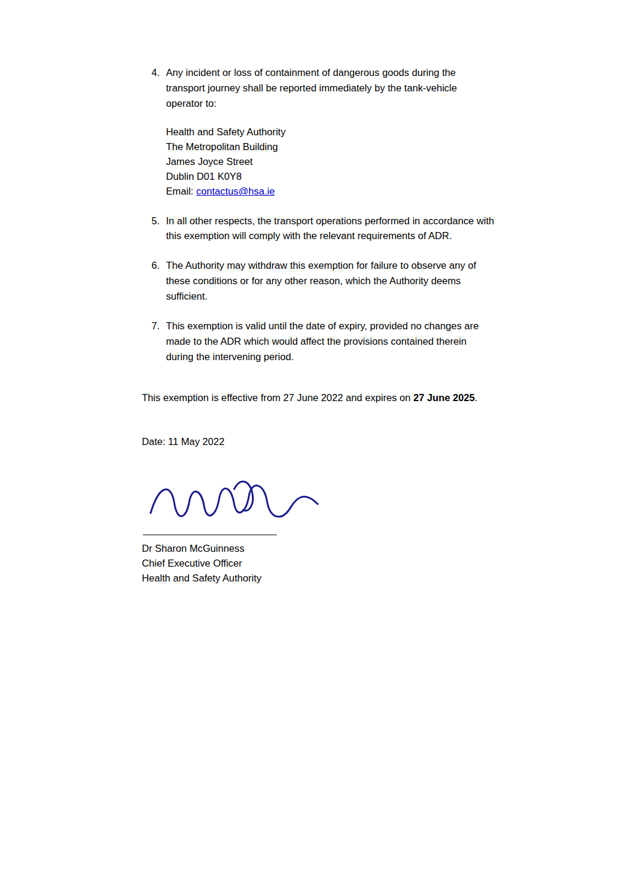Any incident or loss of containment of dangerous goods during the transport journey shall be reported immediately by the tank-vehicle operator to:
Health and Safety Authority
The Metropolitan Building
James Joyce Street
Dublin D01 K0Y8
Email: contactus@hsa.ie
In all other respects, the transport operations performed in accordance with this exemption will comply with the relevant requirements of ADR.
The Authority may withdraw this exemption for failure to observe any of these conditions or for any other reason, which the Authority deems sufficient.
This exemption is valid until the date of expiry, provided no changes are made to the ADR which would affect the provisions contained therein during the intervening period.
This exemption is effective from 27 June 2022 and expires on 27 June 2025.
Date: 11 May 2022
Dr Sharon McGuinness
Chief Executive Officer
Health and Safety Authority